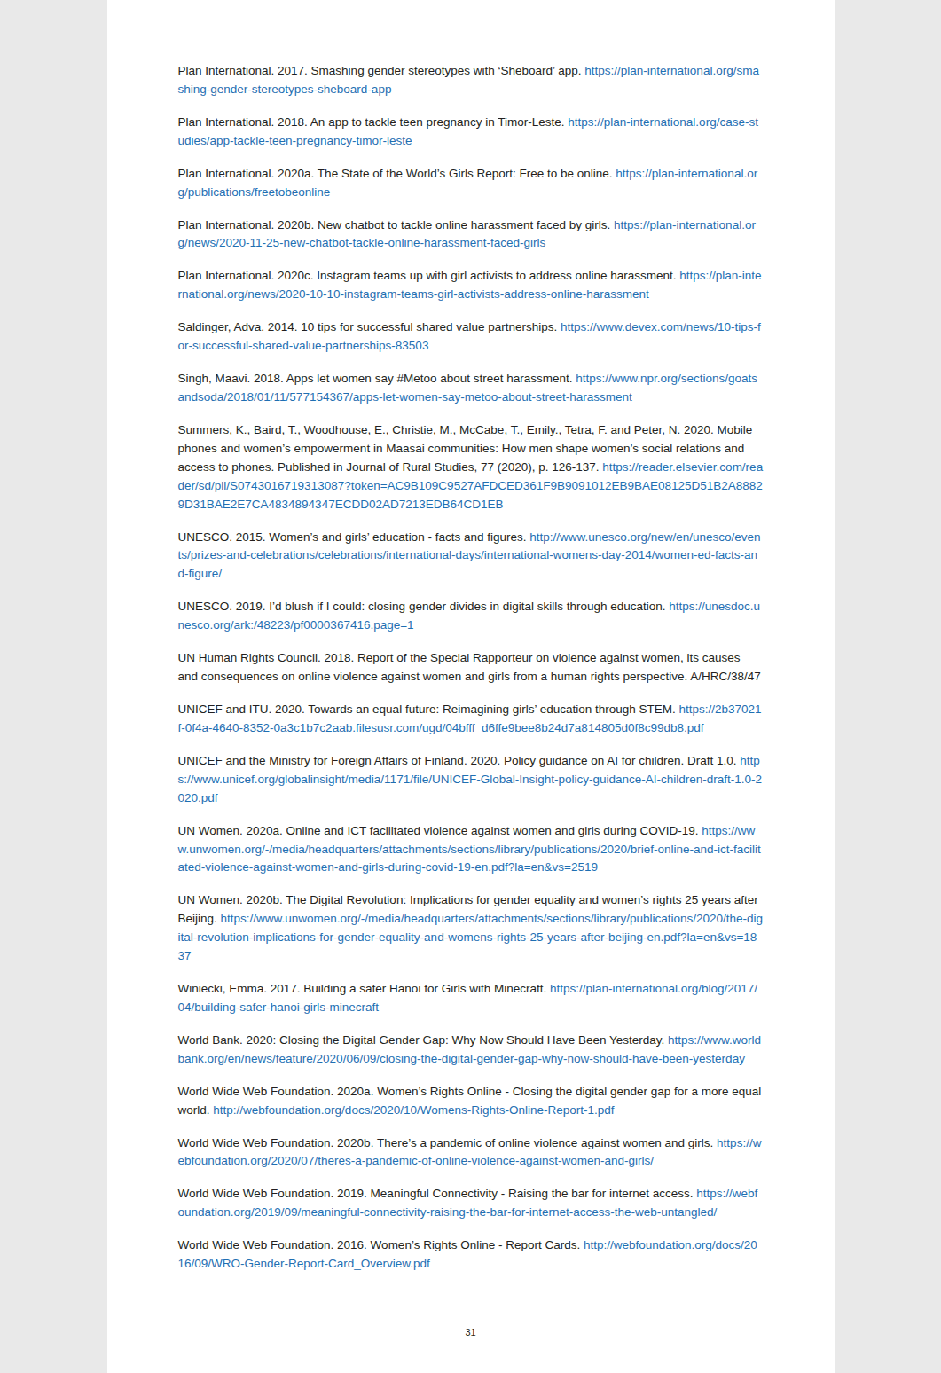Plan International. 2017. Smashing gender stereotypes with ‘Sheboard’ app. https://plan-international.org/smashing-gender-stereotypes-sheboard-app
Plan International. 2018. An app to tackle teen pregnancy in Timor-Leste. https://plan-international.org/case-studies/app-tackle-teen-pregnancy-timor-leste
Plan International. 2020a. The State of the World’s Girls Report: Free to be online. https://plan-international.org/publications/freetobeonline
Plan International. 2020b. New chatbot to tackle online harassment faced by girls. https://plan-international.org/news/2020-11-25-new-chatbot-tackle-online-harassment-faced-girls
Plan International. 2020c. Instagram teams up with girl activists to address online harassment. https://plan-international.org/news/2020-10-10-instagram-teams-girl-activists-address-online-harassment
Saldinger, Adva. 2014. 10 tips for successful shared value partnerships. https://www.devex.com/news/10-tips-for-successful-shared-value-partnerships-83503
Singh, Maavi. 2018. Apps let women say #Metoo about street harassment. https://www.npr.org/sections/goatsandsoda/2018/01/11/577154367/apps-let-women-say-metoo-about-street-harassment
Summers, K., Baird, T., Woodhouse, E., Christie, M., McCabe, T., Emily., Tetra, F. and Peter, N. 2020. Mobile phones and women’s empowerment in Maasai communities: How men shape women’s social relations and access to phones. Published in Journal of Rural Studies, 77 (2020), p. 126-137. https://reader.elsevier.com/reader/sd/pii/S0743016719313087?token=AC9B109C9527AFDCED361F9B9091012EB9BAE08125D51B2A88829D31BAE2E7CA4834894347ECDD02AD7213EDB64CD1EB
UNESCO. 2015. Women’s and girls’ education - facts and figures. http://www.unesco.org/new/en/unesco/events/prizes-and-celebrations/celebrations/international-days/international-womens-day-2014/women-ed-facts-and-figure/
UNESCO. 2019. I’d blush if I could: closing gender divides in digital skills through education. https://unesdoc.unesco.org/ark:/48223/pf0000367416.page=1
UN Human Rights Council. 2018. Report of the Special Rapporteur on violence against women, its causes and consequences on online violence against women and girls from a human rights perspective. A/HRC/38/47
UNICEF and ITU. 2020. Towards an equal future: Reimagining girls’ education through STEM. https://2b37021f-0f4a-4640-8352-0a3c1b7c2aab.filesusr.com/ugd/04bfff_d6ffe9bee8b24d7a814805d0f8c99db8.pdf
UNICEF and the Ministry for Foreign Affairs of Finland. 2020. Policy guidance on AI for children. Draft 1.0. https://www.unicef.org/globalinsight/media/1171/file/UNICEF-Global-Insight-policy-guidance-AI-children-draft-1.0-2020.pdf
UN Women. 2020a. Online and ICT facilitated violence against women and girls during COVID-19. https://www.unwomen.org/-/media/headquarters/attachments/sections/library/publications/2020/brief-online-and-ict-facilitated-violence-against-women-and-girls-during-covid-19-en.pdf?la=en&vs=2519
UN Women. 2020b. The Digital Revolution: Implications for gender equality and women’s rights 25 years after Beijing. https://www.unwomen.org/-/media/headquarters/attachments/sections/library/publications/2020/the-digital-revolution-implications-for-gender-equality-and-womens-rights-25-years-after-beijing-en.pdf?la=en&vs=1837
Winiecki, Emma. 2017. Building a safer Hanoi for Girls with Minecraft. https://plan-international.org/blog/2017/04/building-safer-hanoi-girls-minecraft
World Bank. 2020: Closing the Digital Gender Gap: Why Now Should Have Been Yesterday. https://www.worldbank.org/en/news/feature/2020/06/09/closing-the-digital-gender-gap-why-now-should-have-been-yesterday
World Wide Web Foundation. 2020a. Women’s Rights Online - Closing the digital gender gap for a more equal world. http://webfoundation.org/docs/2020/10/Womens-Rights-Online-Report-1.pdf
World Wide Web Foundation. 2020b. There’s a pandemic of online violence against women and girls. https://webfoundation.org/2020/07/theres-a-pandemic-of-online-violence-against-women-and-girls/
World Wide Web Foundation. 2019. Meaningful Connectivity - Raising the bar for internet access. https://webfoundation.org/2019/09/meaningful-connectivity-raising-the-bar-for-internet-access-the-web-untangled/
World Wide Web Foundation. 2016. Women’s Rights Online - Report Cards. http://webfoundation.org/docs/2016/09/WRO-Gender-Report-Card_Overview.pdf
31